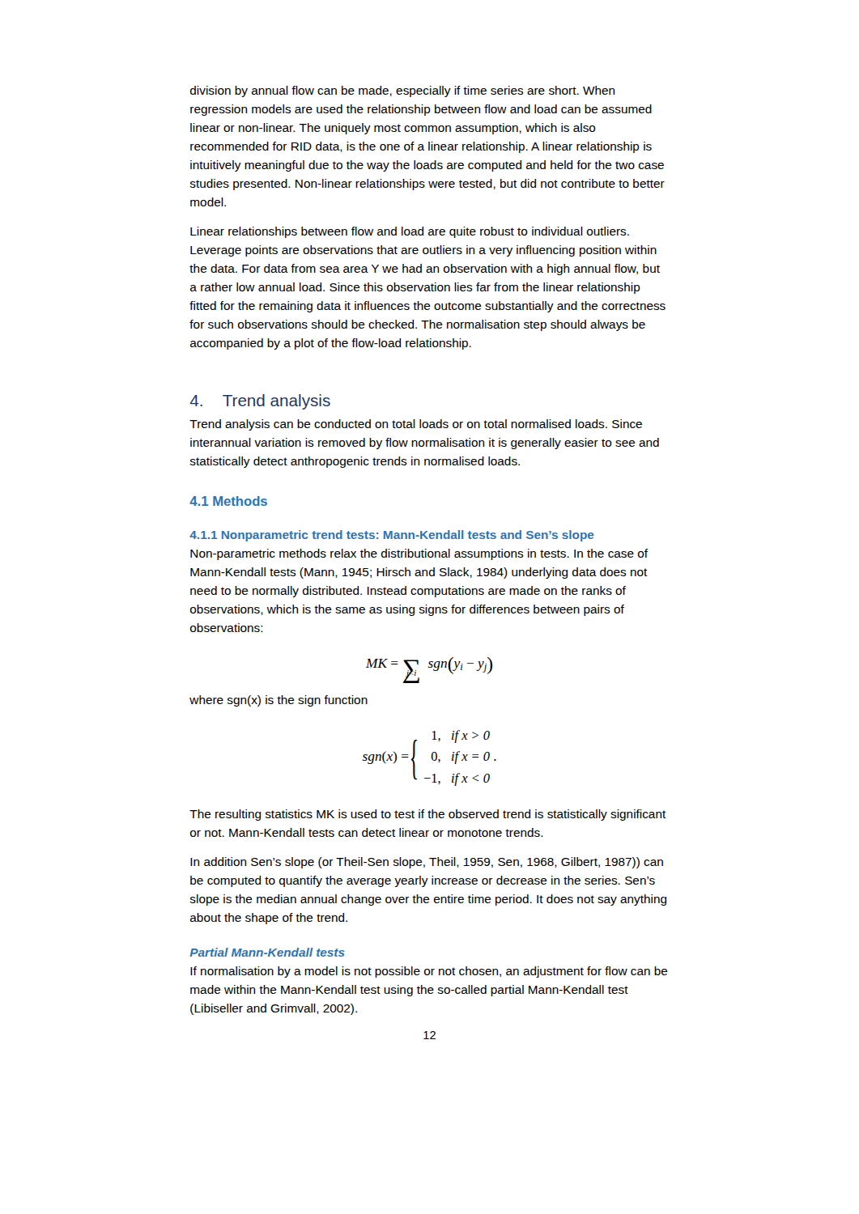division by annual flow can be made, especially if time series are short. When regression models are used the relationship between flow and load can be assumed linear or non-linear. The uniquely most common assumption, which is also recommended for RID data, is the one of a linear relationship. A linear relationship is intuitively meaningful due to the way the loads are computed and held for the two case studies presented. Non-linear relationships were tested, but did not contribute to better model.
Linear relationships between flow and load are quite robust to individual outliers. Leverage points are observations that are outliers in a very influencing position within the data. For data from sea area Y we had an observation with a high annual flow, but a rather low annual load. Since this observation lies far from the linear relationship fitted for the remaining data it influences the outcome substantially and the correctness for such observations should be checked. The normalisation step should always be accompanied by a plot of the flow-load relationship.
4. Trend analysis
Trend analysis can be conducted on total loads or on total normalised loads. Since interannual variation is removed by flow normalisation it is generally easier to see and statistically detect anthropogenic trends in normalised loads.
4.1 Methods
4.1.1 Nonparametric trend tests: Mann-Kendall tests and Sen’s slope
Non-parametric methods relax the distributional assumptions in tests. In the case of Mann-Kendall tests (Mann, 1945; Hirsch and Slack, 1984) underlying data does not need to be normally distributed. Instead computations are made on the ranks of observations, which is the same as using signs for differences between pairs of observations:
MK = ∑j<i sgn(yi − yj)
where sgn(x) is the sign function
sgn(x) = {
| 1, | if x > 0 |
| 0, | if x = 0 |
| −1, | if x < 0 |
.
The resulting statistics MK is used to test if the observed trend is statistically significant or not. Mann-Kendall tests can detect linear or monotone trends.
In addition Sen’s slope (or Theil-Sen slope, Theil, 1959, Sen, 1968, Gilbert, 1987)) can be computed to quantify the average yearly increase or decrease in the series. Sen’s slope is the median annual change over the entire time period. It does not say anything about the shape of the trend.
Partial Mann-Kendall tests
If normalisation by a model is not possible or not chosen, an adjustment for flow can be made within the Mann-Kendall test using the so-called partial Mann-Kendall test (Libiseller and Grimvall, 2002).
12